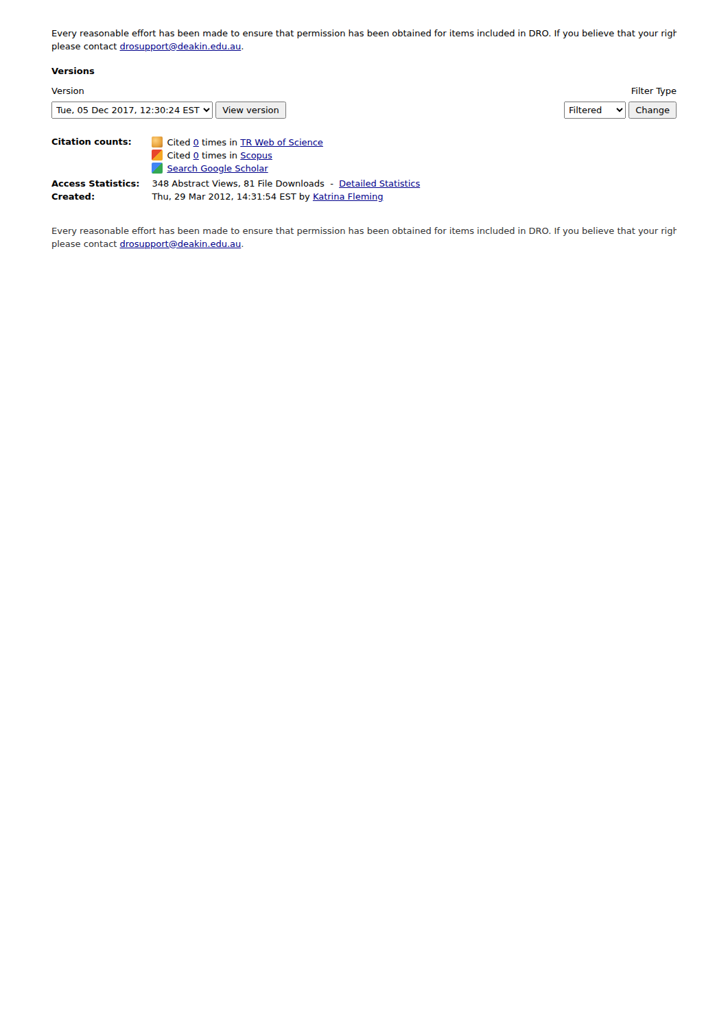Every reasonable effort has been made to ensure that permission has been obtained for items included in DRO. If you believe that your rights have been inf
please contact drosupport@deakin.edu.au.
Versions
| Version Tue, 05 Dec 2017, 12:30:24 EST View version | Filter Type Filtered Unfiltered Change |
| Citation counts: | Cited 0 times in TR Web of Science Cited 0 times in Scopus Search Google Scholar |
| Access Statistics: | 348 Abstract Views, 81 File Downloads - Detailed Statistics |
| Created: | Thu, 29 Mar 2012, 14:31:54 EST by Katrina Fleming |
Every reasonable effort has been made to ensure that permission has been obtained for items included in DRO. If you believe that your rights have been infr
please contact drosupport@deakin.edu.au.